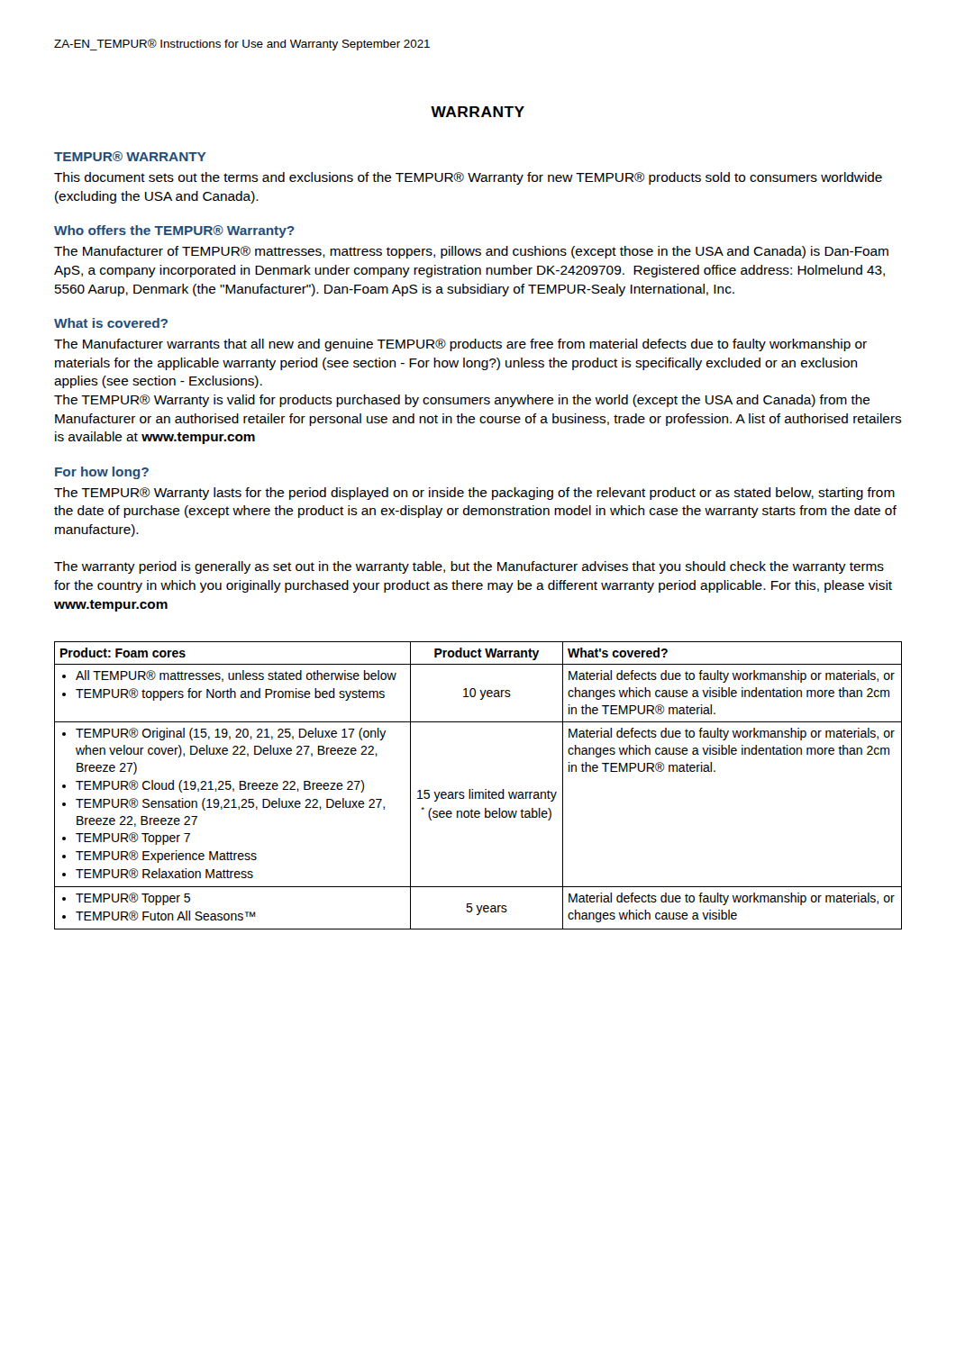ZA-EN_TEMPUR® Instructions for Use and Warranty September 2021
WARRANTY
TEMPUR® WARRANTY
This document sets out the terms and exclusions of the TEMPUR® Warranty for new TEMPUR® products sold to consumers worldwide (excluding the USA and Canada).
Who offers the TEMPUR® Warranty?
The Manufacturer of TEMPUR® mattresses, mattress toppers, pillows and cushions (except those in the USA and Canada) is Dan-Foam ApS, a company incorporated in Denmark under company registration number DK-24209709. Registered office address: Holmelund 43, 5560 Aarup, Denmark (the "Manufacturer"). Dan-Foam ApS is a subsidiary of TEMPUR-Sealy International, Inc.
What is covered?
The Manufacturer warrants that all new and genuine TEMPUR® products are free from material defects due to faulty workmanship or materials for the applicable warranty period (see section - For how long?) unless the product is specifically excluded or an exclusion applies (see section - Exclusions).
The TEMPUR® Warranty is valid for products purchased by consumers anywhere in the world (except the USA and Canada) from the Manufacturer or an authorised retailer for personal use and not in the course of a business, trade or profession. A list of authorised retailers is available at www.tempur.com
For how long?
The TEMPUR® Warranty lasts for the period displayed on or inside the packaging of the relevant product or as stated below, starting from the date of purchase (except where the product is an ex-display or demonstration model in which case the warranty starts from the date of manufacture).
The warranty period is generally as set out in the warranty table, but the Manufacturer advises that you should check the warranty terms for the country in which you originally purchased your product as there may be a different warranty period applicable. For this, please visit www.tempur.com
| Product: Foam cores | Product Warranty | What's covered? |
| --- | --- | --- |
| All TEMPUR® mattresses, unless stated otherwise below TEMPUR® toppers for North and Promise bed systems | 10 years | Material defects due to faulty workmanship or materials, or changes which cause a visible indentation more than 2cm in the TEMPUR® material. |
| TEMPUR® Original (15, 19, 20, 21, 25, Deluxe 17 (only when velour cover), Deluxe 22, Deluxe 27, Breeze 22, Breeze 27) TEMPUR® Cloud (19,21,25, Breeze 22, Breeze 27) TEMPUR® Sensation (19,21,25, Deluxe 22, Deluxe 27, Breeze 22, Breeze 27 TEMPUR® Topper 7 TEMPUR® Experience Mattress TEMPUR® Relaxation Mattress | 15 years limited warranty * (see note below table) | Material defects due to faulty workmanship or materials, or changes which cause a visible indentation more than 2cm in the TEMPUR® material. |
| TEMPUR® Topper 5 TEMPUR® Futon All Seasons™ | 5 years | Material defects due to faulty workmanship or materials, or changes which cause a visible |